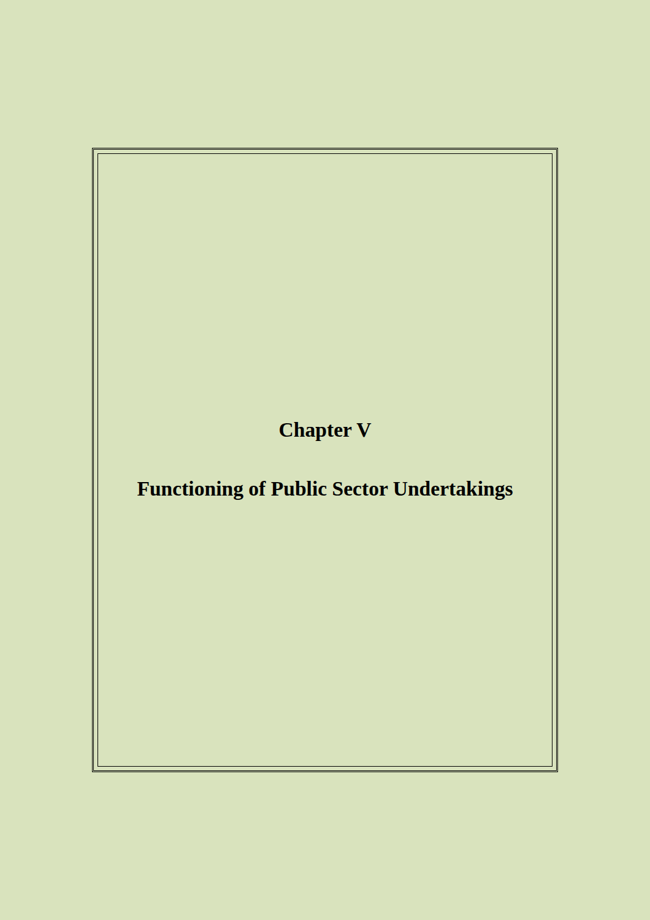Chapter V
Functioning of Public Sector Undertakings